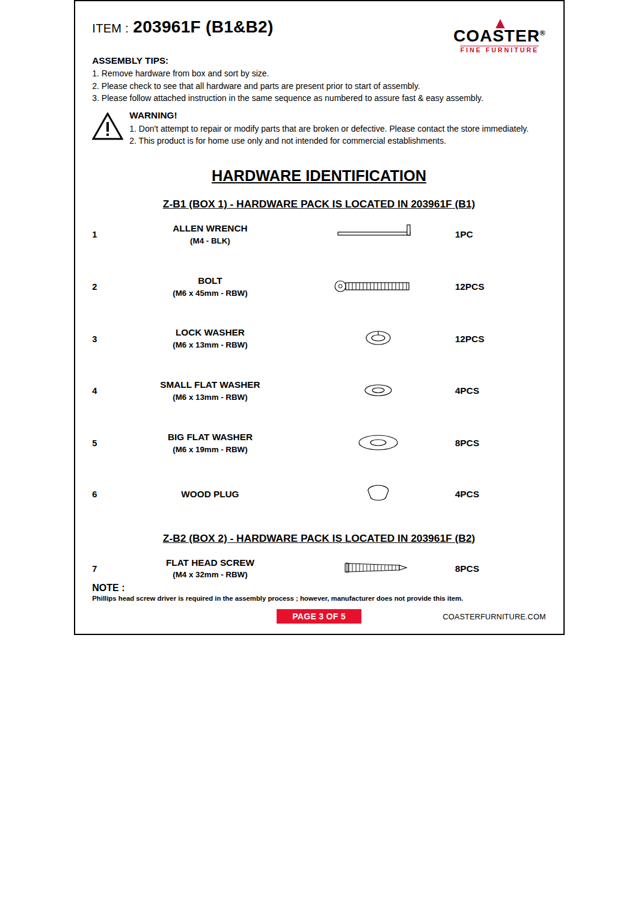ITEM : 203961F (B1&B2)
▲
COASTER®
FINE FURNITURE
ASSEMBLY TIPS:
1. Remove hardware from box and sort by size.
2. Please check to see that all hardware and parts are present prior to start of assembly.
3. Please follow attached instruction in the same sequence as numbered to assure fast & easy assembly.
WARNING!
1. Don't attempt to repair or modify parts that are broken or defective. Please contact the store immediately.
2. This product is for home use only and not intended for commercial establishments.
HARDWARE IDENTIFICATION
Z-B1 (BOX 1) - HARDWARE PACK IS LOCATED IN 203961F (B1)
| 1 | ALLEN WRENCH (M4 - BLK) | | 1PC |
| 2 | BOLT (M6 x 45mm - RBW) | | 12PCS |
| 3 | LOCK WASHER (M6 x 13mm - RBW) | | 12PCS |
| 4 | SMALL FLAT WASHER (M6 x 13mm - RBW) | | 4PCS |
| 5 | BIG FLAT WASHER (M6 x 19mm - RBW) | | 8PCS |
| 6 | WOOD PLUG | | 4PCS |
Z-B2 (BOX 2) - HARDWARE PACK IS LOCATED IN 203961F (B2)
| 7 | FLAT HEAD SCREW (M4 x 32mm - RBW) | | 8PCS |
NOTE :
Phillips head screw driver is required in the assembly process ; however, manufacturer does not provide this item.
PAGE 3 OF 5
COASTERFURNITURE.COM